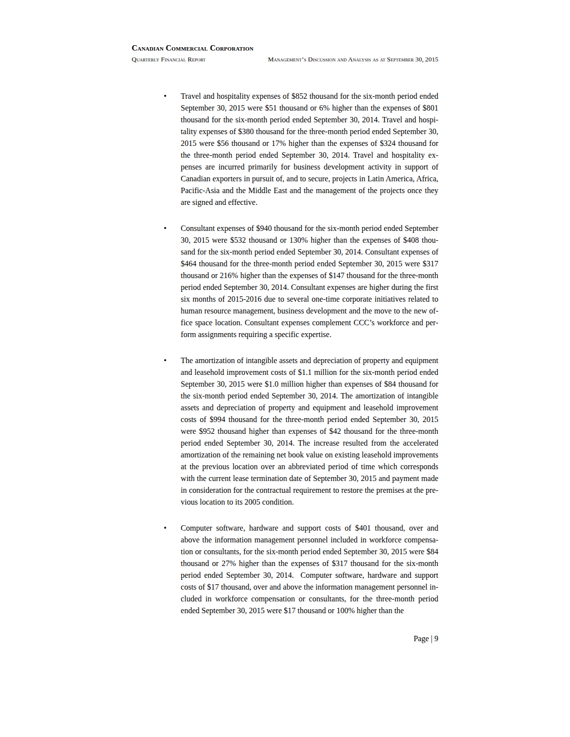Canadian Commercial Corporation
Quarterly Financial Report Management’s Discussion and Analysis as at September 30, 2015
Travel and hospitality expenses of $852 thousand for the six-month period ended September 30, 2015 were $51 thousand or 6% higher than the expenses of $801 thousand for the six-month period ended September 30, 2014. Travel and hospitality expenses of $380 thousand for the three-month period ended September 30, 2015 were $56 thousand or 17% higher than the expenses of $324 thousand for the three-month period ended September 30, 2014. Travel and hospitality expenses are incurred primarily for business development activity in support of Canadian exporters in pursuit of, and to secure, projects in Latin America, Africa, Pacific-Asia and the Middle East and the management of the projects once they are signed and effective.
Consultant expenses of $940 thousand for the six-month period ended September 30, 2015 were $532 thousand or 130% higher than the expenses of $408 thousand for the six-month period ended September 30, 2014. Consultant expenses of $464 thousand for the three-month period ended September 30, 2015 were $317 thousand or 216% higher than the expenses of $147 thousand for the three-month period ended September 30, 2014. Consultant expenses are higher during the first six months of 2015-2016 due to several one-time corporate initiatives related to human resource management, business development and the move to the new office space location. Consultant expenses complement CCC’s workforce and perform assignments requiring a specific expertise.
The amortization of intangible assets and depreciation of property and equipment and leasehold improvement costs of $1.1 million for the six-month period ended September 30, 2015 were $1.0 million higher than expenses of $84 thousand for the six-month period ended September 30, 2014. The amortization of intangible assets and depreciation of property and equipment and leasehold improvement costs of $994 thousand for the three-month period ended September 30, 2015 were $952 thousand higher than expenses of $42 thousand for the three-month period ended September 30, 2014. The increase resulted from the accelerated amortization of the remaining net book value on existing leasehold improvements at the previous location over an abbreviated period of time which corresponds with the current lease termination date of September 30, 2015 and payment made in consideration for the contractual requirement to restore the premises at the previous location to its 2005 condition.
Computer software, hardware and support costs of $401 thousand, over and above the information management personnel included in workforce compensation or consultants, for the six-month period ended September 30, 2015 were $84 thousand or 27% higher than the expenses of $317 thousand for the six-month period ended September 30, 2014. Computer software, hardware and support costs of $17 thousand, over and above the information management personnel included in workforce compensation or consultants, for the three-month period ended September 30, 2015 were $17 thousand or 100% higher than the
Page | 9